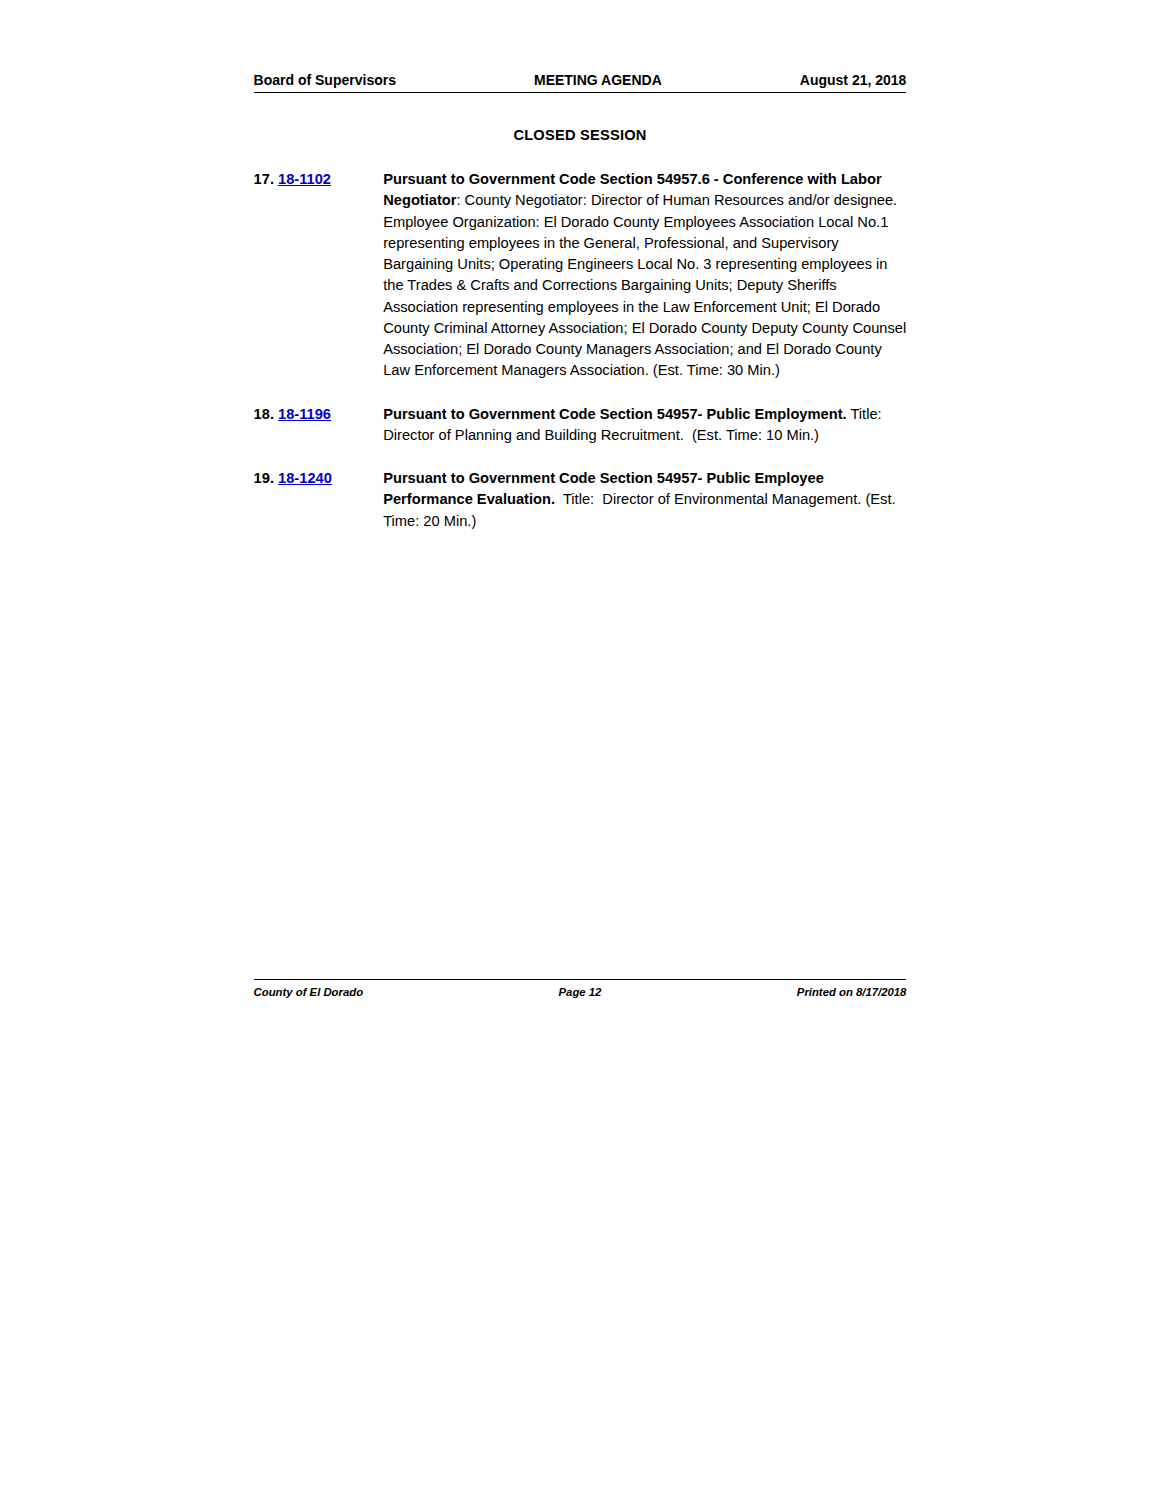Board of Supervisors
MEETING AGENDA
August 21, 2018
CLOSED SESSION
17. 18-1102
Pursuant to Government Code Section 54957.6 - Conference with Labor Negotiator: County Negotiator: Director of Human Resources and/or designee. Employee Organization: El Dorado County Employees Association Local No.1 representing employees in the General, Professional, and Supervisory Bargaining Units; Operating Engineers Local No. 3 representing employees in the Trades & Crafts and Corrections Bargaining Units; Deputy Sheriffs Association representing employees in the Law Enforcement Unit; El Dorado County Criminal Attorney Association; El Dorado County Deputy County Counsel Association; El Dorado County Managers Association; and El Dorado County Law Enforcement Managers Association. (Est. Time: 30 Min.)
18. 18-1196
Pursuant to Government Code Section 54957- Public Employment. Title: Director of Planning and Building Recruitment. (Est. Time: 10 Min.)
19. 18-1240
Pursuant to Government Code Section 54957- Public Employee Performance Evaluation. Title: Director of Environmental Management. (Est. Time: 20 Min.)
County of El Dorado
Page 12
Printed on 8/17/2018